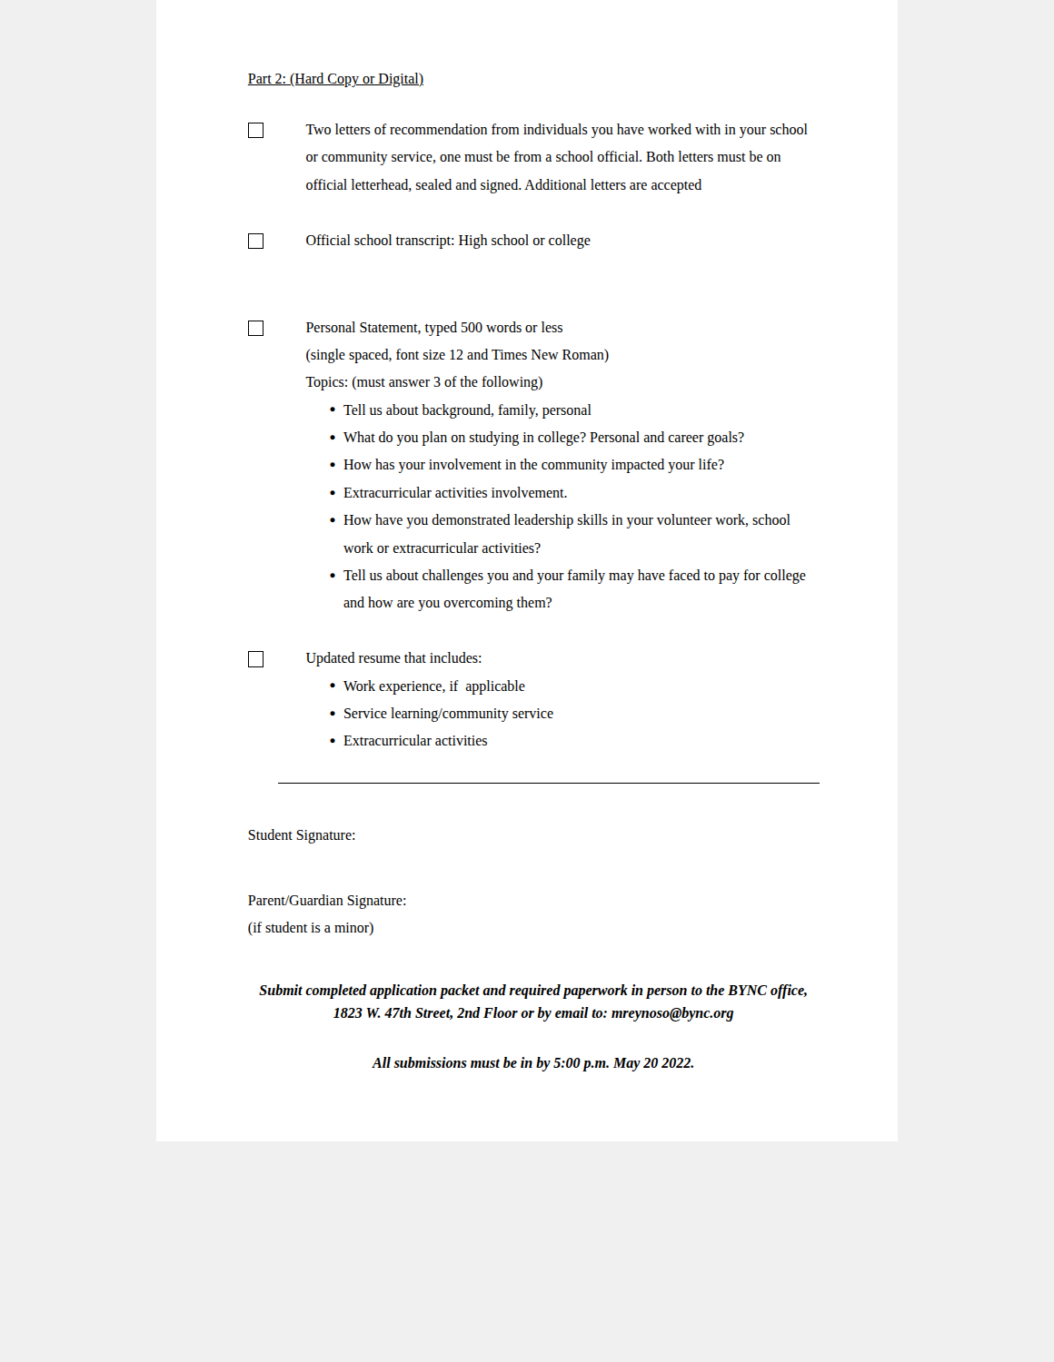Part 2: (Hard Copy or Digital)
Two letters of recommendation from individuals you have worked with in your school or community service, one must be from a school official. Both letters must be on official letterhead, sealed and signed. Additional letters are accepted
Official school transcript: High school or college
Personal Statement, typed 500 words or less
(single spaced, font size 12 and Times New Roman)
Topics: (must answer 3 of the following)
Tell us about background, family, personal
What do you plan on studying in college? Personal and career goals?
How has your involvement in the community impacted your life?
Extracurricular activities involvement.
How have you demonstrated leadership skills in your volunteer work, school work or extracurricular activities?
Tell us about challenges you and your family may have faced to pay for college and how are you overcoming them?
Updated resume that includes:
Work experience, if applicable
Service learning/community service
Extracurricular activities
Student Signature:
Parent/Guardian Signature:(if student is a minor)
Submit completed application packet and required paperwork in person to the BYNC office,
1823 W. 47th Street, 2nd Floor or by email to: mreynoso@bync.org
All submissions must be in by 5:00 p.m. May 20 2022.